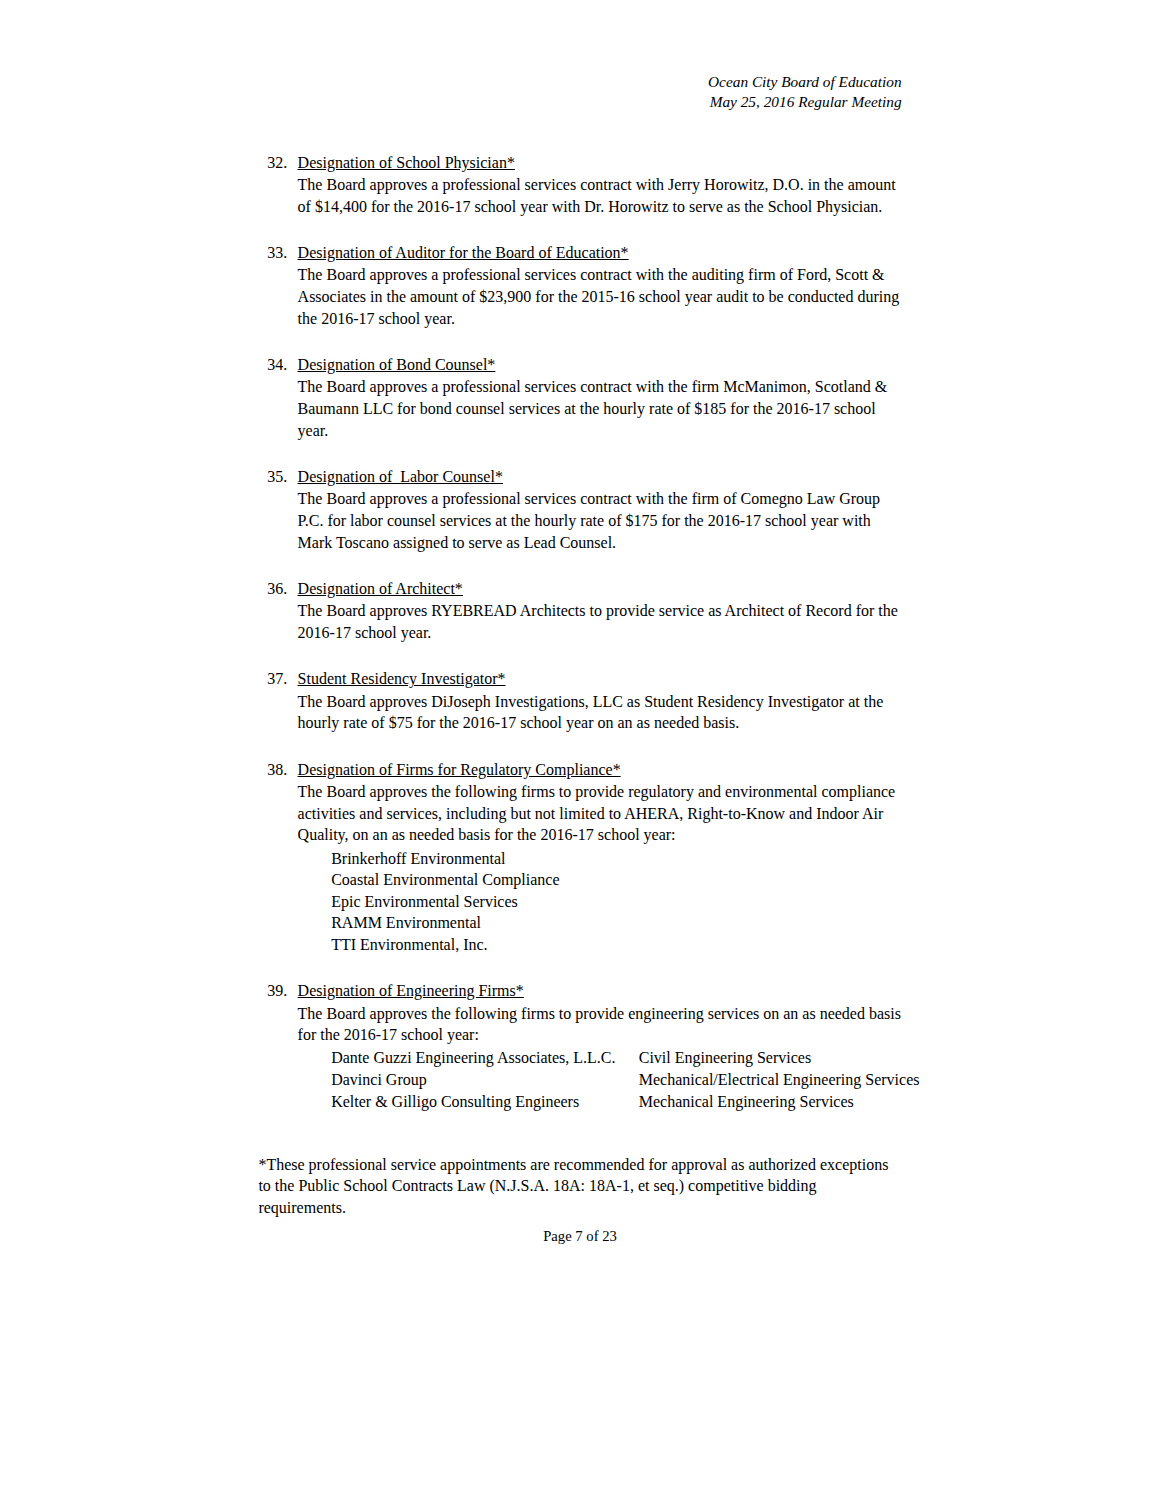Ocean City Board of Education
May 25, 2016 Regular Meeting
32. Designation of School Physician* The Board approves a professional services contract with Jerry Horowitz, D.O. in the amount of $14,400 for the 2016-17 school year with Dr. Horowitz to serve as the School Physician.
33. Designation of Auditor for the Board of Education* The Board approves a professional services contract with the auditing firm of Ford, Scott & Associates in the amount of $23,900 for the 2015-16 school year audit to be conducted during the 2016-17 school year.
34. Designation of Bond Counsel* The Board approves a professional services contract with the firm McManimon, Scotland & Baumann LLC for bond counsel services at the hourly rate of $185 for the 2016-17 school year.
35. Designation of Labor Counsel* The Board approves a professional services contract with the firm of Comegno Law Group P.C. for labor counsel services at the hourly rate of $175 for the 2016-17 school year with Mark Toscano assigned to serve as Lead Counsel.
36. Designation of Architect* The Board approves RYEBREAD Architects to provide service as Architect of Record for the 2016-17 school year.
37. Student Residency Investigator* The Board approves DiJoseph Investigations, LLC as Student Residency Investigator at the hourly rate of $75 for the 2016-17 school year on an as needed basis.
38. Designation of Firms for Regulatory Compliance* The Board approves the following firms to provide regulatory and environmental compliance activities and services, including but not limited to AHERA, Right-to-Know and Indoor Air Quality, on an as needed basis for the 2016-17 school year:
Brinkerhoff Environmental
Coastal Environmental Compliance
Epic Environmental Services
RAMM Environmental
TTI Environmental, Inc.
39. Designation of Engineering Firms* The Board approves the following firms to provide engineering services on an as needed basis for the 2016-17 school year:
| Dante Guzzi Engineering Associates, L.L.C. | Civil Engineering Services |
| Davinci Group | Mechanical/Electrical Engineering Services |
| Kelter & Gilligo Consulting Engineers | Mechanical Engineering Services |
*These professional service appointments are recommended for approval as authorized exceptions to the Public School Contracts Law (N.J.S.A. 18A: 18A-1, et seq.) competitive bidding requirements.
Page 7 of 23